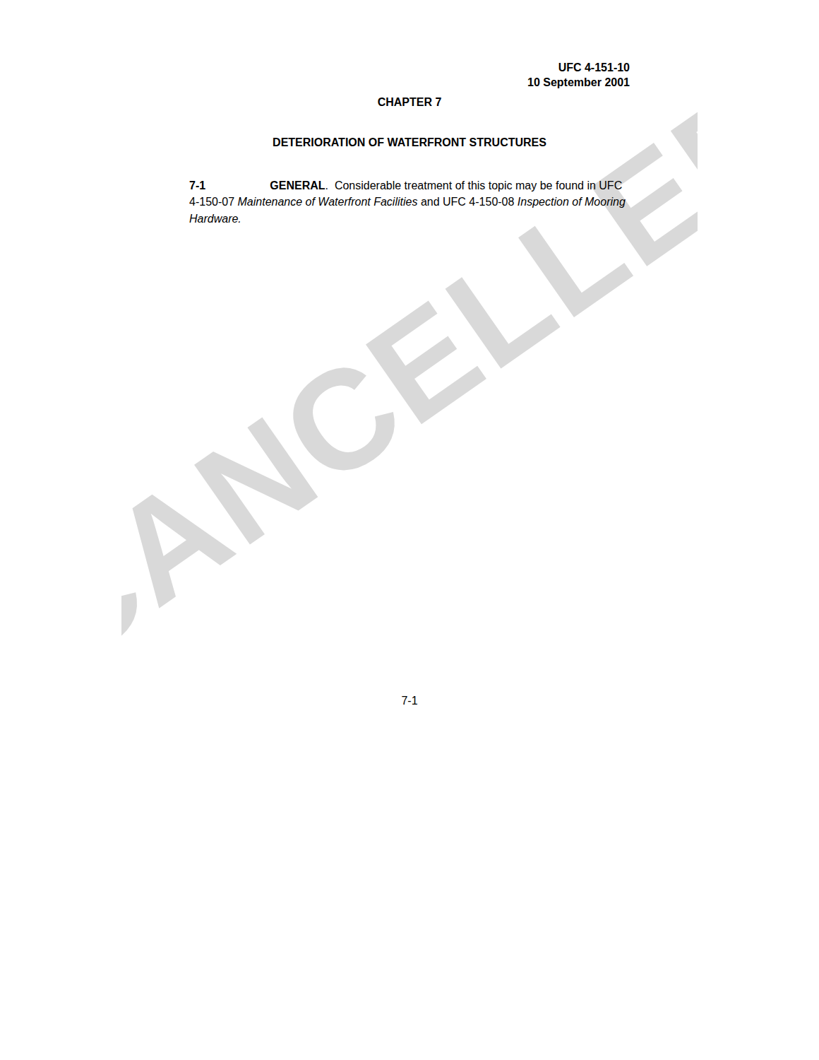CANCELLED
UFC 4-151-10
10 September 2001
CHAPTER 7
DETERIORATION OF WATERFRONT STRUCTURES
7-1 GENERAL. Considerable treatment of this topic may be found in UFC 4-150-07 Maintenance of Waterfront Facilities and UFC 4-150-08 Inspection of Mooring Hardware.
7-1